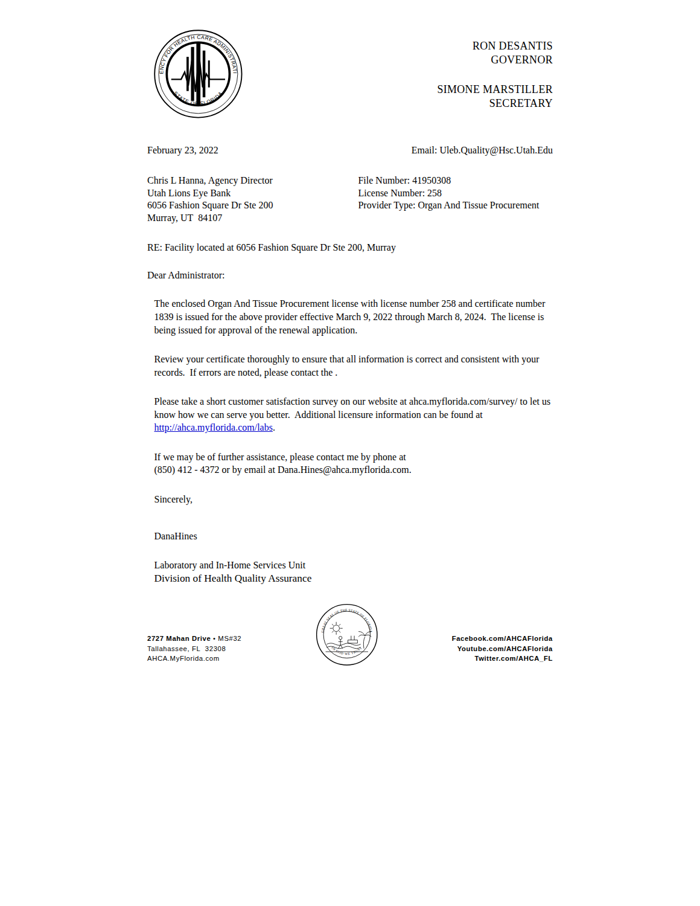AGENCY FOR HEALTH CARE ADMINISTRATION STATE OF FLORIDA
RON DESANTIS
GOVERNOR
SIMONE MARSTILLER
SECRETARY
February 23, 2022
Email: Uleb.Quality@Hsc.Utah.Edu
Chris L Hanna, Agency Director
Utah Lions Eye Bank
6056 Fashion Square Dr Ste 200
Murray, UT 84107
File Number: 41950308
License Number: 258
Provider Type: Organ And Tissue Procurement
RE: Facility located at 6056 Fashion Square Dr Ste 200, Murray
Dear Administrator:
The enclosed Organ And Tissue Procurement license with license number 258 and certificate number 1839 is issued for the above provider effective March 9, 2022 through March 8, 2024. The license is being issued for approval of the renewal application.
Review your certificate thoroughly to ensure that all information is correct and consistent with your records. If errors are noted, please contact the .
Please take a short customer satisfaction survey on our website at ahca.myflorida.com/survey/ to let us know how we can serve you better. Additional licensure information can be found at http://ahca.myflorida.com/labs.
If we may be of further assistance, please contact me by phone at
(850) 412 - 4372 or by email at Dana.Hines@ahca.myflorida.com.
Sincerely,
DanaHines
Laboratory and In-Home Services Unit
Division of Health Quality Assurance
2727 Mahan Drive • MS#32
Tallahassee, FL 32308
AHCA.MyFlorida.com
GREAT SEAL OF THE STATE OF FLORIDA IN GOD WE TRUST
Facebook.com/AHCAFlorida
Youtube.com/AHCAFlorida
Twitter.com/AHCA_FL